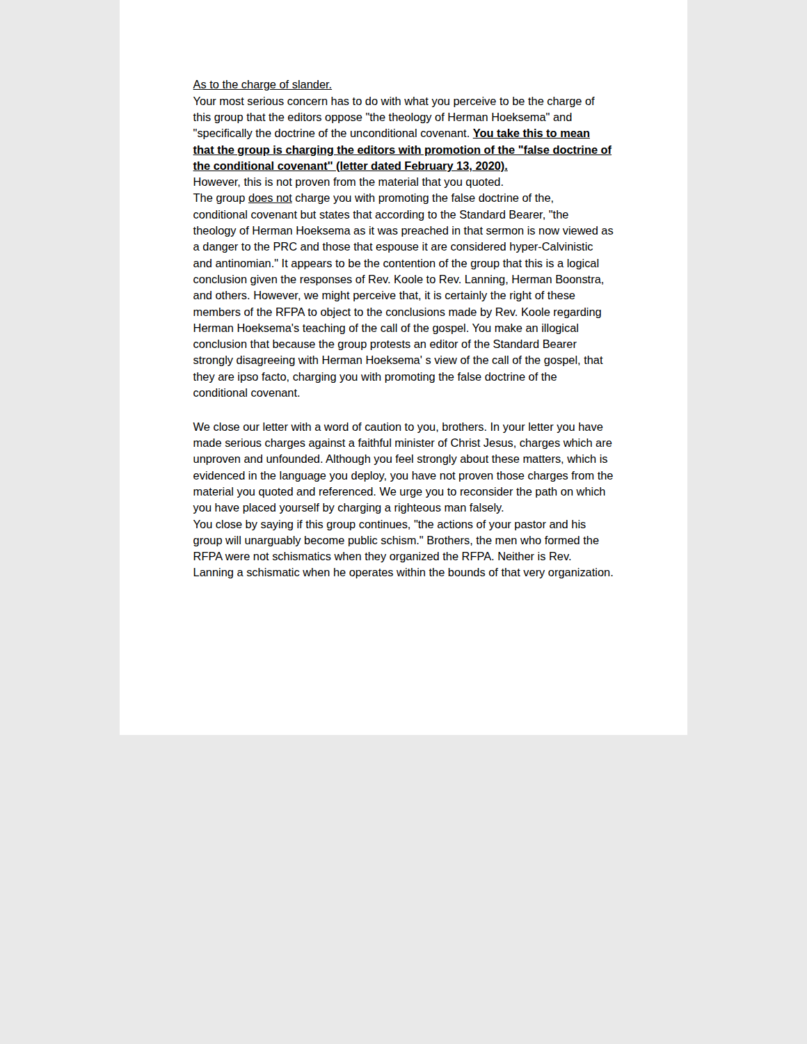As to the charge of slander.
Your most serious concern has to do with what you perceive to be the charge of this group that the editors oppose "the theology of Herman Hoeksema" and "specifically the doctrine of the unconditional covenant. You take this to mean that the group is charging the editors with promotion of the "false doctrine of the conditional covenant'' (letter dated February 13, 2020).
However, this is not proven from the material that you quoted.
The group does not charge you with promoting the false doctrine of the,
conditional covenant but states that according to the Standard Bearer, "the theology of Herman Hoeksema as it was preached in that sermon is now viewed as a danger to the PRC and those that espouse it are considered hyper-Calvinistic and antinomian." It appears to be the contention of the group that this is a logical conclusion given the responses of Rev. Koole to Rev. Lanning, Herman Boonstra, and others. However, we might perceive that, it is certainly the right of these members of the RFPA to object to the conclusions made by Rev. Koole regarding Herman Hoeksema's teaching of the call of the gospel. You make an illogical conclusion that because the group protests an editor of the Standard Bearer strongly disagreeing with Herman Hoeksema' s view of the call of the gospel, that they are ipso facto, charging you with promoting the false doctrine of the conditional covenant.
We close our letter with a word of caution to you, brothers. In your letter you have made serious charges against a faithful minister of Christ Jesus, charges which are unproven and unfounded. Although you feel strongly about these matters, which is evidenced in the language you deploy, you have not proven those charges from the material you quoted and referenced. We urge you to reconsider the path on which you have placed yourself by charging a righteous man falsely.
You close by saying if this group continues, "the actions of your pastor and his group will unarguably become public schism." Brothers, the men who formed the RFPA were not schismatics when they organized the RFPA. Neither is Rev. Lanning a schismatic when he operates within the bounds of that very organization.